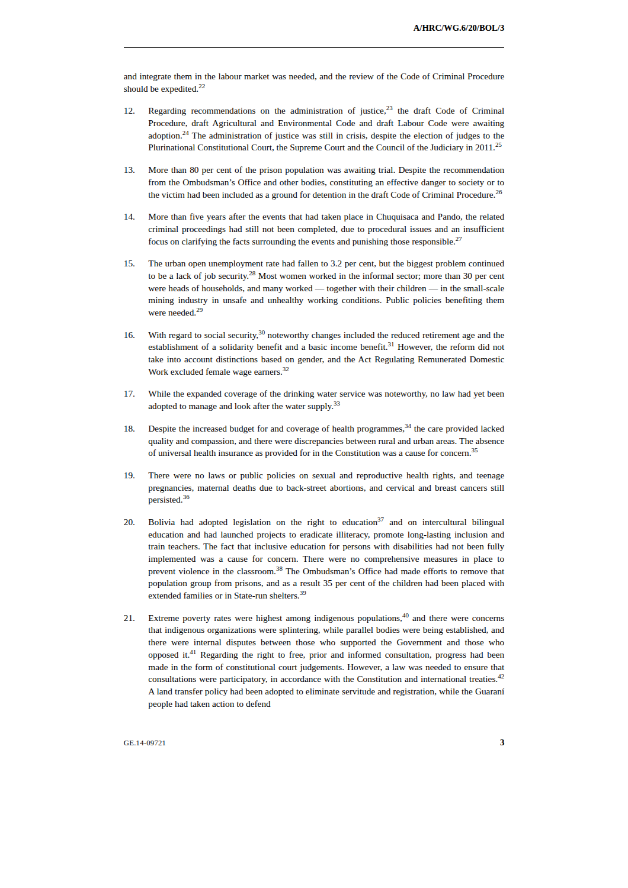A/HRC/WG.6/20/BOL/3
and integrate them in the labour market was needed, and the review of the Code of Criminal Procedure should be expedited.22
12.
Regarding recommendations on the administration of justice,23 the draft Code of Criminal Procedure, draft Agricultural and Environmental Code and draft Labour Code were awaiting adoption.24 The administration of justice was still in crisis, despite the election of judges to the Plurinational Constitutional Court, the Supreme Court and the Council of the Judiciary in 2011.25
13.
More than 80 per cent of the prison population was awaiting trial. Despite the recommendation from the Ombudsman’s Office and other bodies, constituting an effective danger to society or to the victim had been included as a ground for detention in the draft Code of Criminal Procedure.26
14.
More than five years after the events that had taken place in Chuquisaca and Pando, the related criminal proceedings had still not been completed, due to procedural issues and an insufficient focus on clarifying the facts surrounding the events and punishing those responsible.27
15.
The urban open unemployment rate had fallen to 3.2 per cent, but the biggest problem continued to be a lack of job security.28 Most women worked in the informal sector; more than 30 per cent were heads of households, and many worked — together with their children — in the small-scale mining industry in unsafe and unhealthy working conditions. Public policies benefiting them were needed.29
16.
With regard to social security,30 noteworthy changes included the reduced retirement age and the establishment of a solidarity benefit and a basic income benefit.31 However, the reform did not take into account distinctions based on gender, and the Act Regulating Remunerated Domestic Work excluded female wage earners.32
17.
While the expanded coverage of the drinking water service was noteworthy, no law had yet been adopted to manage and look after the water supply.33
18.
Despite the increased budget for and coverage of health programmes,34 the care provided lacked quality and compassion, and there were discrepancies between rural and urban areas. The absence of universal health insurance as provided for in the Constitution was a cause for concern.35
19.
There were no laws or public policies on sexual and reproductive health rights, and teenage pregnancies, maternal deaths due to back-street abortions, and cervical and breast cancers still persisted.36
20.
Bolivia had adopted legislation on the right to education37 and on intercultural bilingual education and had launched projects to eradicate illiteracy, promote long-lasting inclusion and train teachers. The fact that inclusive education for persons with disabilities had not been fully implemented was a cause for concern. There were no comprehensive measures in place to prevent violence in the classroom.38 The Ombudsman’s Office had made efforts to remove that population group from prisons, and as a result 35 per cent of the children had been placed with extended families or in State-run shelters.39
21.
Extreme poverty rates were highest among indigenous populations,40 and there were concerns that indigenous organizations were splintering, while parallel bodies were being established, and there were internal disputes between those who supported the Government and those who opposed it.41 Regarding the right to free, prior and informed consultation, progress had been made in the form of constitutional court judgements. However, a law was needed to ensure that consultations were participatory, in accordance with the Constitution and international treaties.42 A land transfer policy had been adopted to eliminate servitude and registration, while the Guaraní people had taken action to defend
GE.14-09721
3